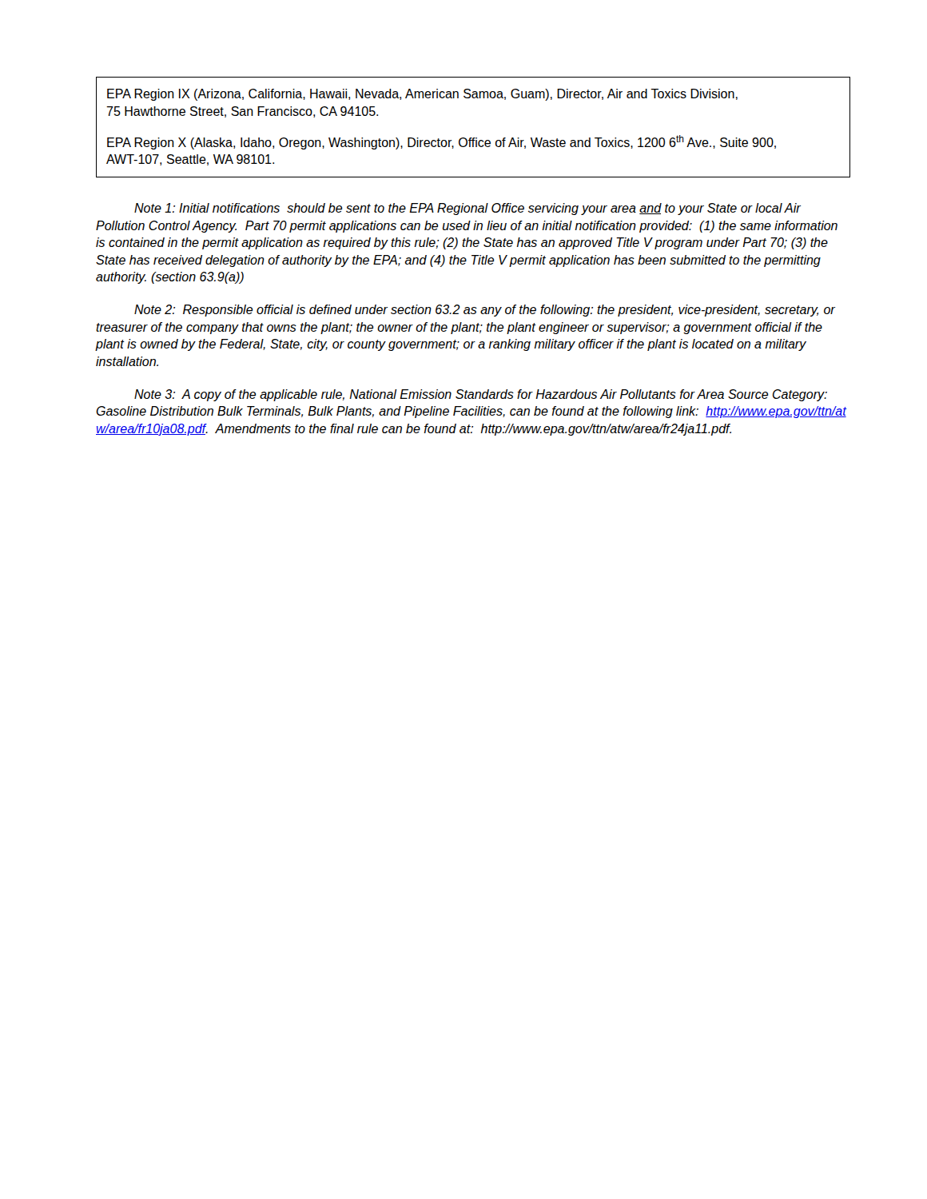EPA Region IX (Arizona, California, Hawaii, Nevada, American Samoa, Guam), Director, Air and Toxics Division,
75 Hawthorne Street, San Francisco, CA 94105.
EPA Region X (Alaska, Idaho, Oregon, Washington), Director, Office of Air, Waste and Toxics, 1200 6th Ave., Suite 900,
AWT-107, Seattle, WA 98101.
Note 1: Initial notifications should be sent to the EPA Regional Office servicing your area and to your State or local Air Pollution Control Agency. Part 70 permit applications can be used in lieu of an initial notification provided: (1) the same information is contained in the permit application as required by this rule; (2) the State has an approved Title V program under Part 70; (3) the State has received delegation of authority by the EPA; and (4) the Title V permit application has been submitted to the permitting authority. (section 63.9(a))
Note 2: Responsible official is defined under section 63.2 as any of the following: the president, vice-president, secretary, or treasurer of the company that owns the plant; the owner of the plant; the plant engineer or supervisor; a government official if the plant is owned by the Federal, State, city, or county government; or a ranking military officer if the plant is located on a military installation.
Note 3: A copy of the applicable rule, National Emission Standards for Hazardous Air Pollutants for Area Source Category: Gasoline Distribution Bulk Terminals, Bulk Plants, and Pipeline Facilities, can be found at the following link: http://www.epa.gov/ttn/atw/area/fr10ja08.pdf. Amendments to the final rule can be found at: http://www.epa.gov/ttn/atw/area/fr24ja11.pdf.